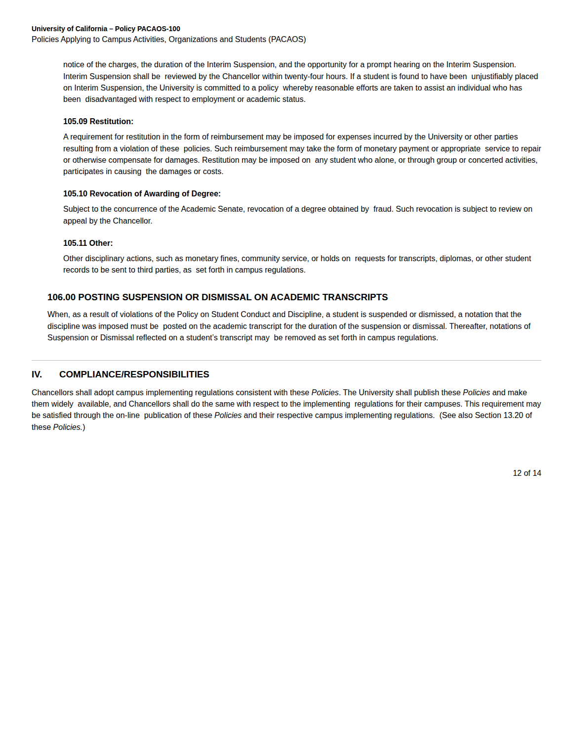University of California – Policy PACAOS-100
Policies Applying to Campus Activities, Organizations and Students (PACAOS)
notice of the charges, the duration of the Interim Suspension, and the opportunity for a prompt hearing on the Interim Suspension. Interim Suspension shall be reviewed by the Chancellor within twenty-four hours. If a student is found to have been unjustifiably placed on Interim Suspension, the University is committed to a policy whereby reasonable efforts are taken to assist an individual who has been disadvantaged with respect to employment or academic status.
105.09 Restitution:
A requirement for restitution in the form of reimbursement may be imposed for expenses incurred by the University or other parties resulting from a violation of these policies. Such reimbursement may take the form of monetary payment or appropriate service to repair or otherwise compensate for damages. Restitution may be imposed on any student who alone, or through group or concerted activities, participates in causing the damages or costs.
105.10 Revocation of Awarding of Degree:
Subject to the concurrence of the Academic Senate, revocation of a degree obtained by fraud. Such revocation is subject to review on appeal by the Chancellor.
105.11 Other:
Other disciplinary actions, such as monetary fines, community service, or holds on requests for transcripts, diplomas, or other student records to be sent to third parties, as set forth in campus regulations.
106.00 POSTING SUSPENSION OR DISMISSAL ON ACADEMIC TRANSCRIPTS
When, as a result of violations of the Policy on Student Conduct and Discipline, a student is suspended or dismissed, a notation that the discipline was imposed must be posted on the academic transcript for the duration of the suspension or dismissal. Thereafter, notations of Suspension or Dismissal reflected on a student’s transcript may be removed as set forth in campus regulations.
IV. COMPLIANCE/RESPONSIBILITIES
Chancellors shall adopt campus implementing regulations consistent with these Policies. The University shall publish these Policies and make them widely available, and Chancellors shall do the same with respect to the implementing regulations for their campuses. This requirement may be satisfied through the on-line publication of these Policies and their respective campus implementing regulations. (See also Section 13.20 of these Policies.)
12 of 14